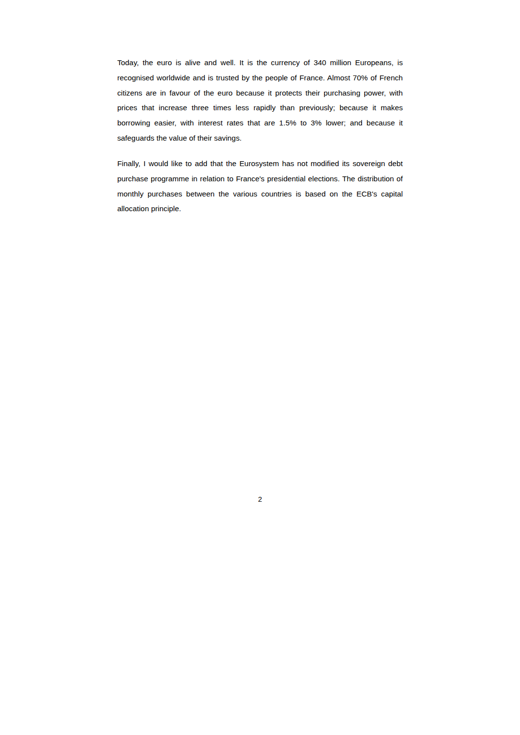Today, the euro is alive and well. It is the currency of 340 million Europeans, is recognised worldwide and is trusted by the people of France. Almost 70% of French citizens are in favour of the euro because it protects their purchasing power, with prices that increase three times less rapidly than previously; because it makes borrowing easier, with interest rates that are 1.5% to 3% lower; and because it safeguards the value of their savings.
Finally, I would like to add that the Eurosystem has not modified its sovereign debt purchase programme in relation to France's presidential elections. The distribution of monthly purchases between the various countries is based on the ECB's capital allocation principle.
2